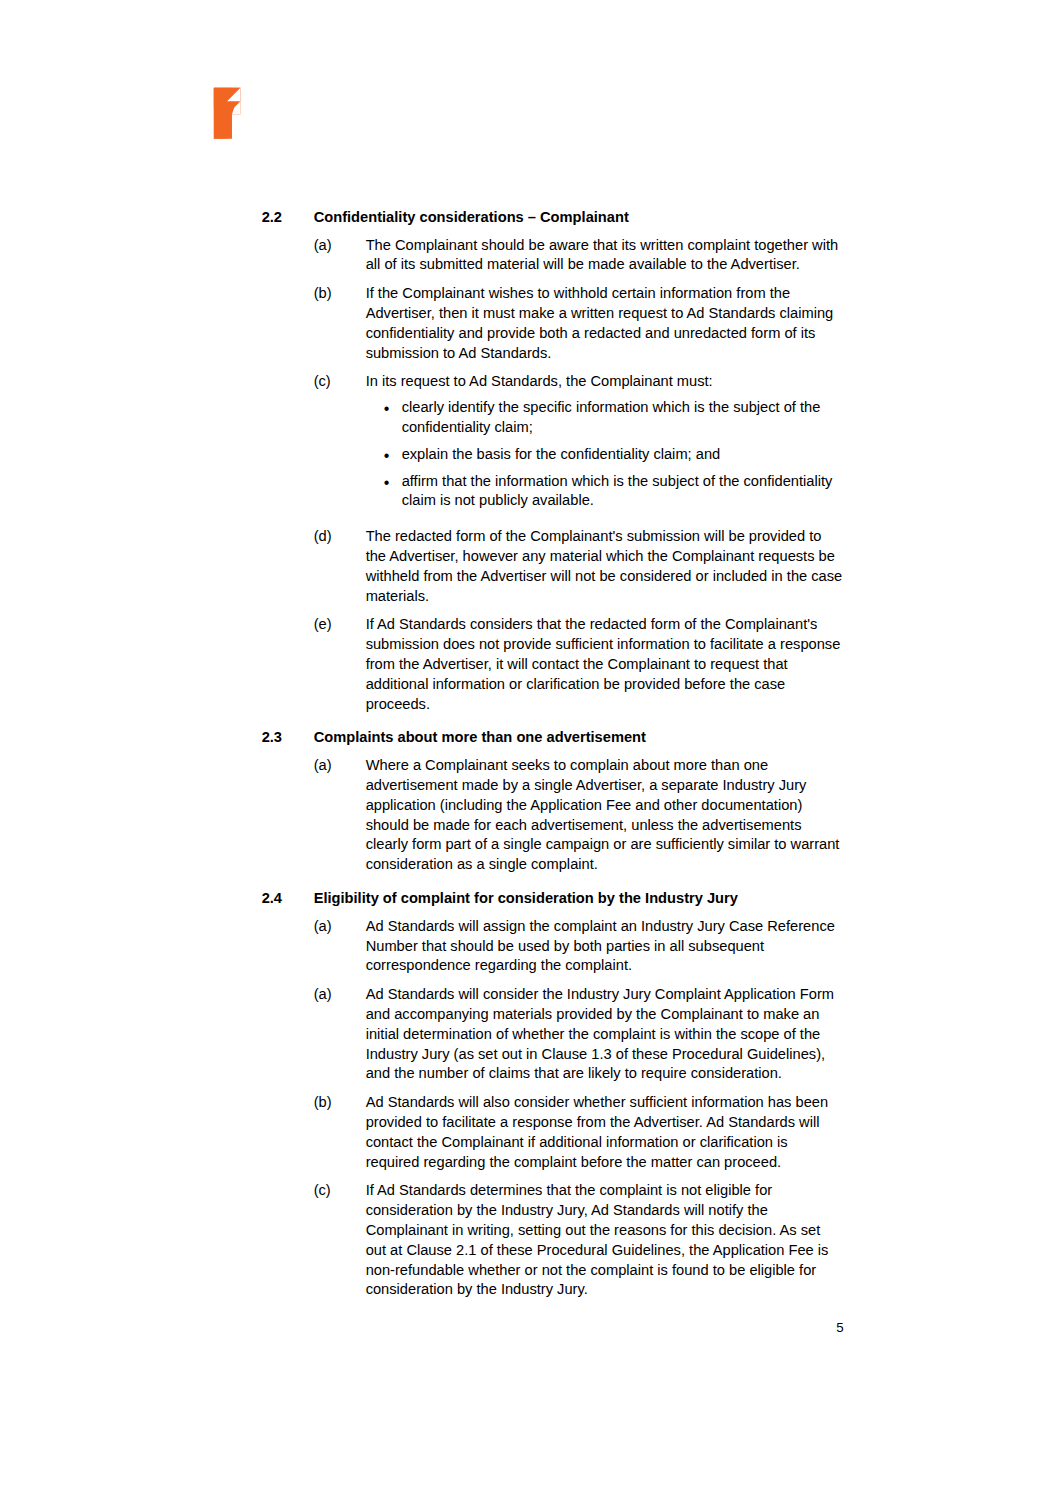2.2 Confidentiality considerations – Complainant
(a) The Complainant should be aware that its written complaint together with all of its submitted material will be made available to the Advertiser.
(b) If the Complainant wishes to withhold certain information from the Advertiser, then it must make a written request to Ad Standards claiming confidentiality and provide both a redacted and unredacted form of its submission to Ad Standards.
(c) In its request to Ad Standards, the Complainant must:
clearly identify the specific information which is the subject of the confidentiality claim;
explain the basis for the confidentiality claim; and
affirm that the information which is the subject of the confidentiality claim is not publicly available.
(d) The redacted form of the Complainant's submission will be provided to the Advertiser, however any material which the Complainant requests be withheld from the Advertiser will not be considered or included in the case materials.
(e) If Ad Standards considers that the redacted form of the Complainant's submission does not provide sufficient information to facilitate a response from the Advertiser, it will contact the Complainant to request that additional information or clarification be provided before the case proceeds.
2.3 Complaints about more than one advertisement
(a) Where a Complainant seeks to complain about more than one advertisement made by a single Advertiser, a separate Industry Jury application (including the Application Fee and other documentation) should be made for each advertisement, unless the advertisements clearly form part of a single campaign or are sufficiently similar to warrant consideration as a single complaint.
2.4 Eligibility of complaint for consideration by the Industry Jury
(a) Ad Standards will assign the complaint an Industry Jury Case Reference Number that should be used by both parties in all subsequent correspondence regarding the complaint.
(a) Ad Standards will consider the Industry Jury Complaint Application Form and accompanying materials provided by the Complainant to make an initial determination of whether the complaint is within the scope of the Industry Jury (as set out in Clause 1.3 of these Procedural Guidelines), and the number of claims that are likely to require consideration.
(b) Ad Standards will also consider whether sufficient information has been provided to facilitate a response from the Advertiser. Ad Standards will contact the Complainant if additional information or clarification is required regarding the complaint before the matter can proceed.
(c) If Ad Standards determines that the complaint is not eligible for consideration by the Industry Jury, Ad Standards will notify the Complainant in writing, setting out the reasons for this decision. As set out at Clause 2.1 of these Procedural Guidelines, the Application Fee is non-refundable whether or not the complaint is found to be eligible for consideration by the Industry Jury.
5